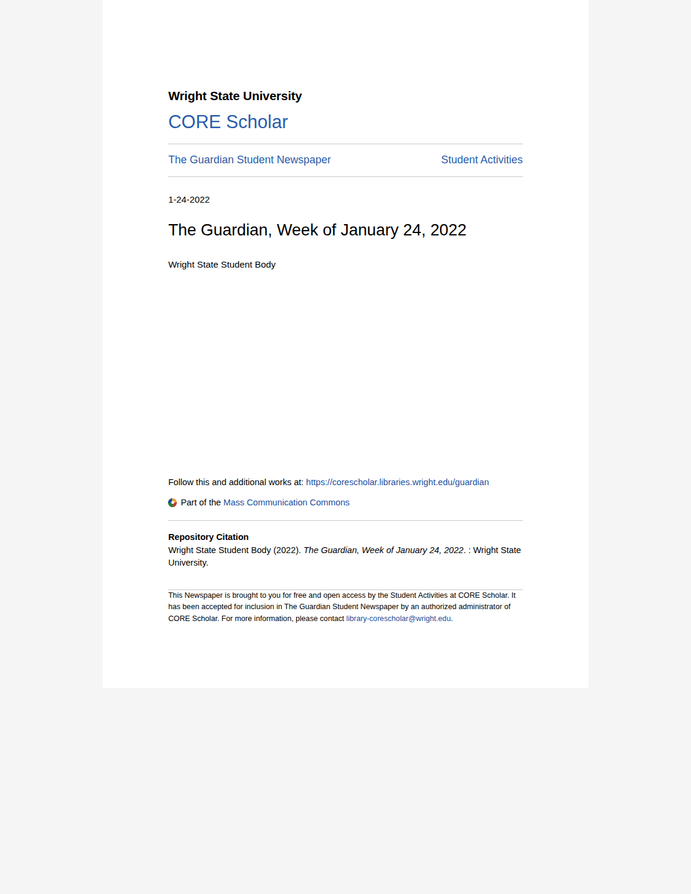Wright State University
CORE Scholar
The Guardian Student Newspaper
Student Activities
1-24-2022
The Guardian, Week of January 24, 2022
Wright State Student Body
Follow this and additional works at: https://corescholar.libraries.wright.edu/guardian
Part of the Mass Communication Commons
Repository Citation
Wright State Student Body (2022). The Guardian, Week of January 24, 2022. : Wright State University.
This Newspaper is brought to you for free and open access by the Student Activities at CORE Scholar. It has been accepted for inclusion in The Guardian Student Newspaper by an authorized administrator of CORE Scholar. For more information, please contact library-corescholar@wright.edu.